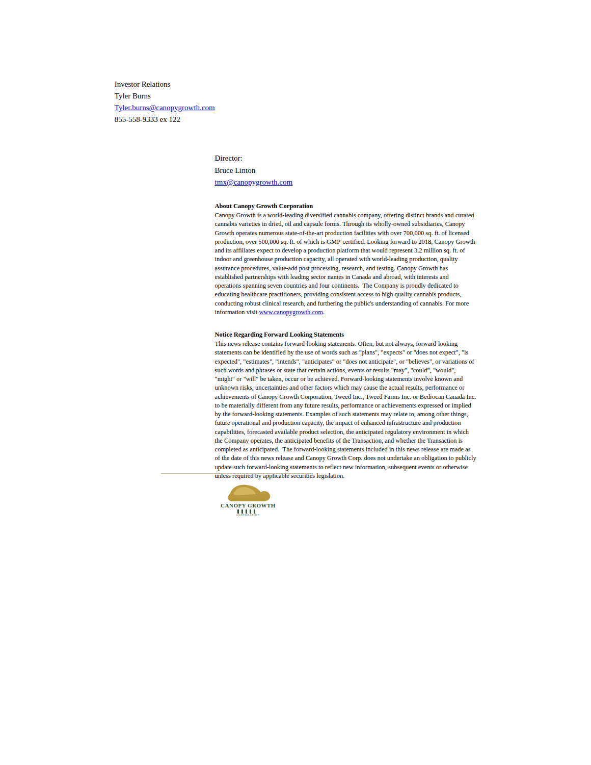Investor Relations
Tyler Burns
Tyler.burns@canopygrowth.com
855-558-9333 ex 122
Director:
Bruce Linton
tmx@canopygrowth.com
About Canopy Growth Corporation
Canopy Growth is a world-leading diversified cannabis company, offering distinct brands and curated cannabis varieties in dried, oil and capsule forms. Through its wholly-owned subsidiaries, Canopy Growth operates numerous state-of-the-art production facilities with over 700,000 sq. ft. of licensed production, over 500,000 sq. ft. of which is GMP-certified. Looking forward to 2018, Canopy Growth and its affiliates expect to develop a production platform that would represent 3.2 million sq. ft. of indoor and greenhouse production capacity, all operated with world-leading production, quality assurance procedures, value-add post processing, research, and testing. Canopy Growth has established partnerships with leading sector names in Canada and abroad, with interests and operations spanning seven countries and four continents. The Company is proudly dedicated to educating healthcare practitioners, providing consistent access to high quality cannabis products, conducting robust clinical research, and furthering the public's understanding of cannabis. For more information visit www.canopygrowth.com.
Notice Regarding Forward Looking Statements
This news release contains forward-looking statements. Often, but not always, forward-looking statements can be identified by the use of words such as "plans", "expects" or "does not expect", "is expected", "estimates", "intends", "anticipates" or "does not anticipate", or "believes", or variations of such words and phrases or state that certain actions, events or results "may", "could", "would", "might" or "will" be taken, occur or be achieved. Forward-looking statements involve known and unknown risks, uncertainties and other factors which may cause the actual results, performance or achievements of Canopy Growth Corporation, Tweed Inc., Tweed Farms Inc. or Bedrocan Canada Inc. to be materially different from any future results, performance or achievements expressed or implied by the forward-looking statements. Examples of such statements may relate to, among other things, future operational and production capacity, the impact of enhanced infrastructure and production capabilities, forecasted available product selection, the anticipated regulatory environment in which the Company operates, the anticipated benefits of the Transaction, and whether the Transaction is completed as anticipated. The forward-looking statements included in this news release are made as of the date of this news release and Canopy Growth Corp. does not undertake an obligation to publicly update such forward-looking statements to reflect new information, subsequent events or otherwise unless required by applicable securities legislation.
CANOPY GROWTH CORPORATION